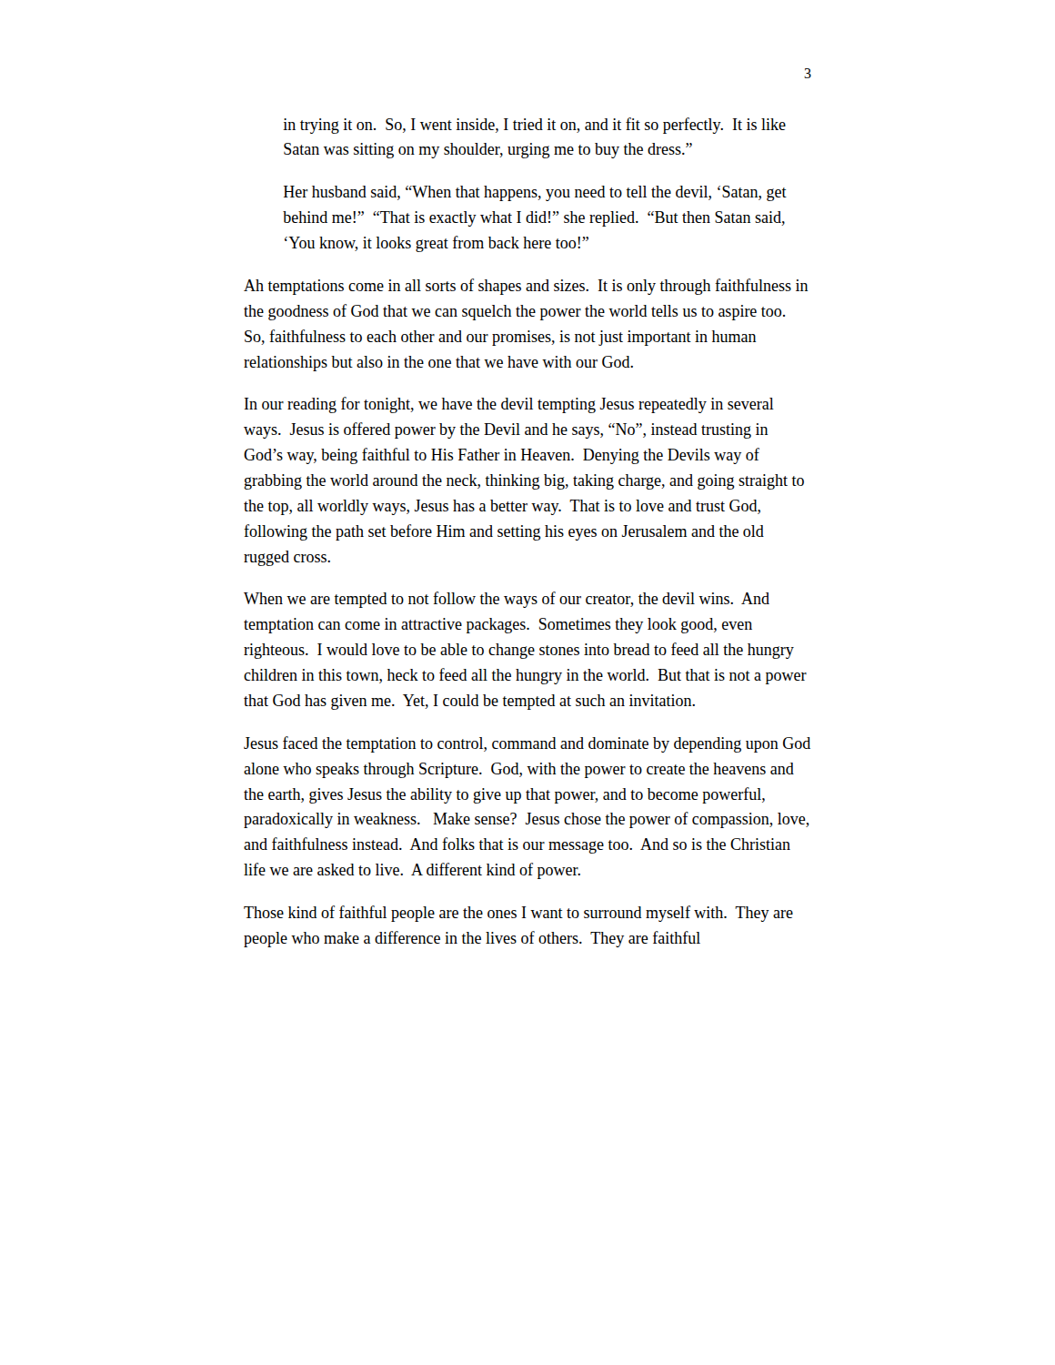3
in trying it on. So, I went inside, I tried it on, and it fit so perfectly. It is like Satan was sitting on my shoulder, urging me to buy the dress.”
Her husband said, “When that happens, you need to tell the devil, ‘Satan, get behind me!” “That is exactly what I did!” she replied. “But then Satan said, ‘You know, it looks great from back here too!”
Ah temptations come in all sorts of shapes and sizes. It is only through faithfulness in the goodness of God that we can squelch the power the world tells us to aspire too. So, faithfulness to each other and our promises, is not just important in human relationships but also in the one that we have with our God.
In our reading for tonight, we have the devil tempting Jesus repeatedly in several ways. Jesus is offered power by the Devil and he says, “No”, instead trusting in God’s way, being faithful to His Father in Heaven. Denying the Devils way of grabbing the world around the neck, thinking big, taking charge, and going straight to the top, all worldly ways, Jesus has a better way. That is to love and trust God, following the path set before Him and setting his eyes on Jerusalem and the old rugged cross.
When we are tempted to not follow the ways of our creator, the devil wins. And temptation can come in attractive packages. Sometimes they look good, even righteous. I would love to be able to change stones into bread to feed all the hungry children in this town, heck to feed all the hungry in the world. But that is not a power that God has given me. Yet, I could be tempted at such an invitation.
Jesus faced the temptation to control, command and dominate by depending upon God alone who speaks through Scripture. God, with the power to create the heavens and the earth, gives Jesus the ability to give up that power, and to become powerful, paradoxically in weakness. Make sense? Jesus chose the power of compassion, love, and faithfulness instead. And folks that is our message too. And so is the Christian life we are asked to live. A different kind of power.
Those kind of faithful people are the ones I want to surround myself with. They are people who make a difference in the lives of others. They are faithful